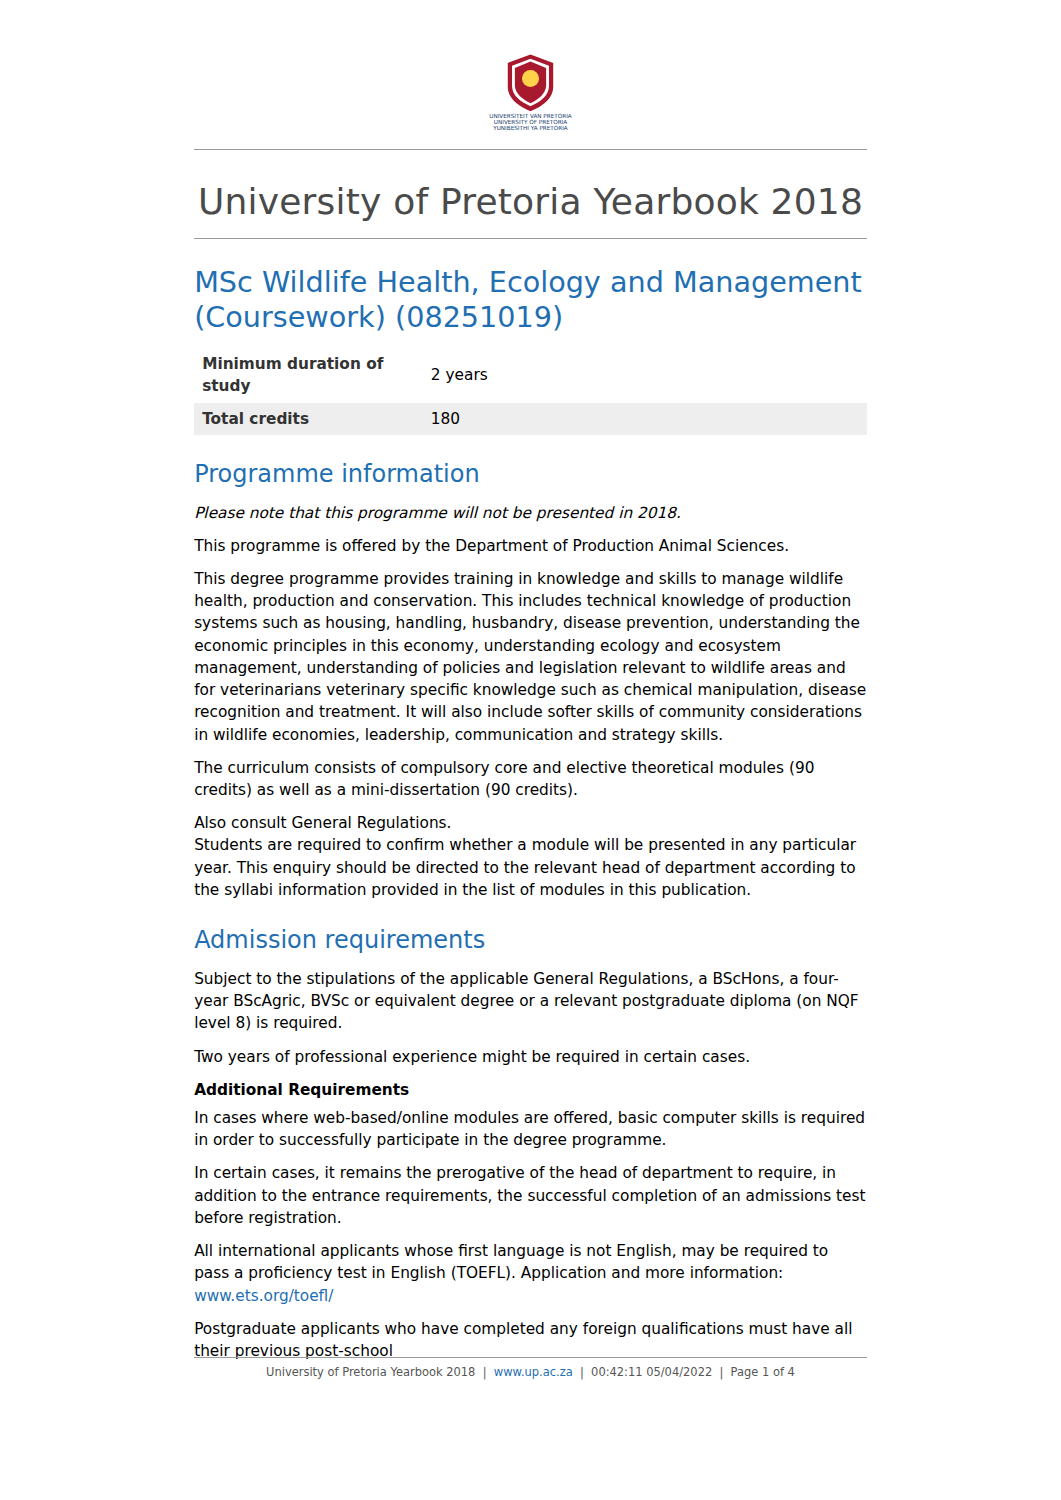University of Pretoria Yearbook 2018
MSc Wildlife Health, Ecology and Management (Coursework) (08251019)
| Minimum duration of study | 2 years |
| Total credits | 180 |
Programme information
Please note that this programme will not be presented in 2018.
This programme is offered by the Department of Production Animal Sciences.
This degree programme provides training in knowledge and skills to manage wildlife health, production and conservation. This includes technical knowledge of production systems such as housing, handling, husbandry, disease prevention, understanding the economic principles in this economy, understanding ecology and ecosystem management, understanding of policies and legislation relevant to wildlife areas and for veterinarians veterinary specific knowledge such as chemical manipulation, disease recognition and treatment. It will also include softer skills of community considerations in wildlife economies, leadership, communication and strategy skills.
The curriculum consists of compulsory core and elective theoretical modules (90 credits) as well as a mini-dissertation (90 credits).
Also consult General Regulations.
Students are required to confirm whether a module will be presented in any particular year. This enquiry should be directed to the relevant head of department according to the syllabi information provided in the list of modules in this publication.
Admission requirements
Subject to the stipulations of the applicable General Regulations, a BScHons, a four-year BScAgric, BVSc or equivalent degree or a relevant postgraduate diploma (on NQF level 8) is required.
Two years of professional experience might be required in certain cases.
Additional Requirements
In cases where web-based/online modules are offered, basic computer skills is required in order to successfully participate in the degree programme.
In certain cases, it remains the prerogative of the head of department to require, in addition to the entrance requirements, the successful completion of an admissions test before registration.
All international applicants whose first language is not English, may be required to pass a proficiency test in English (TOEFL). Application and more information: www.ets.org/toefl/
Postgraduate applicants who have completed any foreign qualifications must have all their previous post-school
University of Pretoria Yearbook 2018 | www.up.ac.za | 00:42:11 05/04/2022 | Page 1 of 4